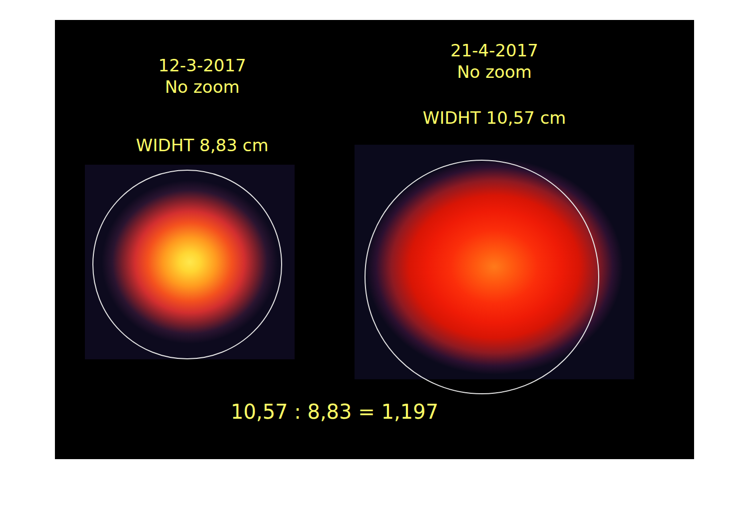12-3-2017
No zoom
WIDHT 8,83 cm
21-4-2017
No zoom
WIDHT 10,57 cm
10,57 : 8,83 = 1,197